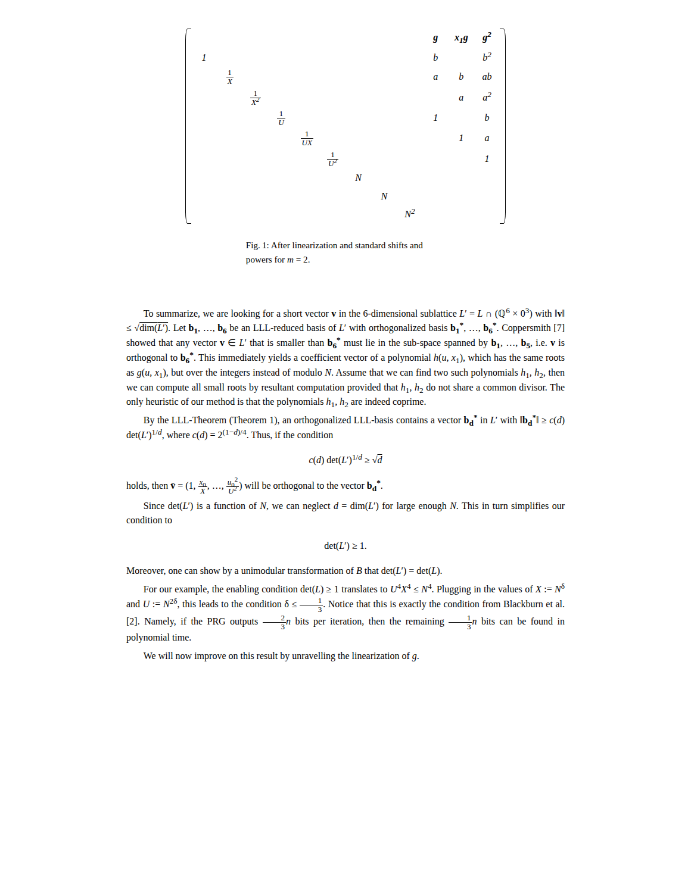| | | | | | | | | | g | x 1 g | g 2 |
| --- | --- | --- | --- | --- | --- | --- | --- | --- | --- | --- | --- |
| 1 | | | | | | | | | b | | b 2 |
| | 1 X | | | | | | | | a | b | ab |
| | | 1 X 2 | | | | | | | | a | a 2 |
| | | | 1 U | | | | | | 1 | | b |
| | | | | 1 UX | | | | | | 1 | a |
| | | | | | 1 U 2 | | | | | | 1 |
| | | | | | | N | | | | | |
| | | | | | | | N | | | | |
| | | | | | | | | N 2 | | | |
Fig. 1: After linearization and standard shifts and powers for m = 2.
To summarize, we are looking for a short vector v in the 6-dimensional sublattice L′ = L ∩ (ℚ6 × 03) with ‖v‖ ≤ √dim(L′). Let b1, …, b6 be an LLL-reduced basis of L′ with orthogonalized basis b1*, …, b6*. Coppersmith [7] showed that any vector v ∈ L′ that is smaller than b6* must lie in the sub-space spanned by b1, …, b5, i.e. v is orthogonal to b6*. This immediately yields a coefficient vector of a polynomial h(u, x1), which has the same roots as g(u, x1), but over the integers instead of modulo N. Assume that we can find two such polynomials h1, h2, then we can compute all small roots by resultant computation provided that h1, h2 do not share a common divisor. The only heuristic of our method is that the polynomials h1, h2 are indeed coprime.
By the LLL-Theorem (Theorem 1), an orthogonalized LLL-basis contains a vector bd* in L′ with ‖bd*‖ ≥ c(d) det(L′)1/d, where c(d) = 2(1−d)/4. Thus, if the condition
c(d) det(L′)1/d ≥ √d
holds, then v̄ = (1, x0 X, …, u02 U2) will be orthogonal to the vector bd*.
Since det(L′) is a function of N, we can neglect d = dim(L′) for large enough N. This in turn simplifies our condition to
det(L′) ≥ 1.
Moreover, one can show by a unimodular transformation of B that det(L′) = det(L).
For our example, the enabling condition det(L) ≥ 1 translates to U4X4 ≤ N4. Plugging in the values of X := Nδ and U := N2δ, this leads to the condition δ ≤ 13. Notice that this is exactly the condition from Blackburn et al. [2]. Namely, if the PRG outputs 23 n bits per iteration, then the remaining 13 n bits can be found in polynomial time.
We will now improve on this result by unravelling the linearization of g.